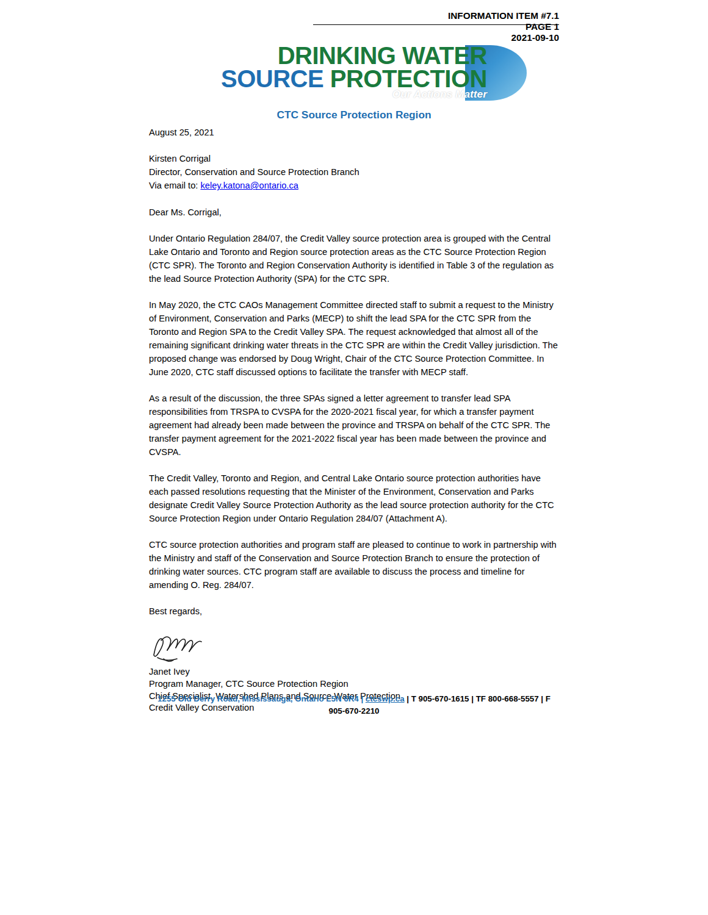INFORMATION ITEM #7.1 PAGE 1 2021-09-10
DRINKING WATER SOURCE PROTECTION Our Actions Matter
CTC Source Protection Region
August 25, 2021
Kirsten Corrigal
Director, Conservation and Source Protection Branch
Via email to: keley.katona@ontario.ca
Dear Ms. Corrigal,
Under Ontario Regulation 284/07, the Credit Valley source protection area is grouped with the Central Lake Ontario and Toronto and Region source protection areas as the CTC Source Protection Region (CTC SPR). The Toronto and Region Conservation Authority is identified in Table 3 of the regulation as the lead Source Protection Authority (SPA) for the CTC SPR.
In May 2020, the CTC CAOs Management Committee directed staff to submit a request to the Ministry of Environment, Conservation and Parks (MECP) to shift the lead SPA for the CTC SPR from the Toronto and Region SPA to the Credit Valley SPA. The request acknowledged that almost all of the remaining significant drinking water threats in the CTC SPR are within the Credit Valley jurisdiction. The proposed change was endorsed by Doug Wright, Chair of the CTC Source Protection Committee. In June 2020, CTC staff discussed options to facilitate the transfer with MECP staff.
As a result of the discussion, the three SPAs signed a letter agreement to transfer lead SPA responsibilities from TRSPA to CVSPA for the 2020-2021 fiscal year, for which a transfer payment agreement had already been made between the province and TRSPA on behalf of the CTC SPR. The transfer payment agreement for the 2021-2022 fiscal year has been made between the province and CVSPA.
The Credit Valley, Toronto and Region, and Central Lake Ontario source protection authorities have each passed resolutions requesting that the Minister of the Environment, Conservation and Parks designate Credit Valley Source Protection Authority as the lead source protection authority for the CTC Source Protection Region under Ontario Regulation 284/07 (Attachment A).
CTC source protection authorities and program staff are pleased to continue to work in partnership with the Ministry and staff of the Conservation and Source Protection Branch to ensure the protection of drinking water sources. CTC program staff are available to discuss the process and timeline for amending O. Reg. 284/07.
Best regards,
Janet Ivey
Program Manager, CTC Source Protection Region
Chief Specialist, Watershed Plans and Source Water Protection
Credit Valley Conservation
1255 Old Derry Road, Mississauga, Ontario L5N 6R4 | ctcswp.ca | T 905-670-1615 | TF 800-668-5557 | F 905-670-2210